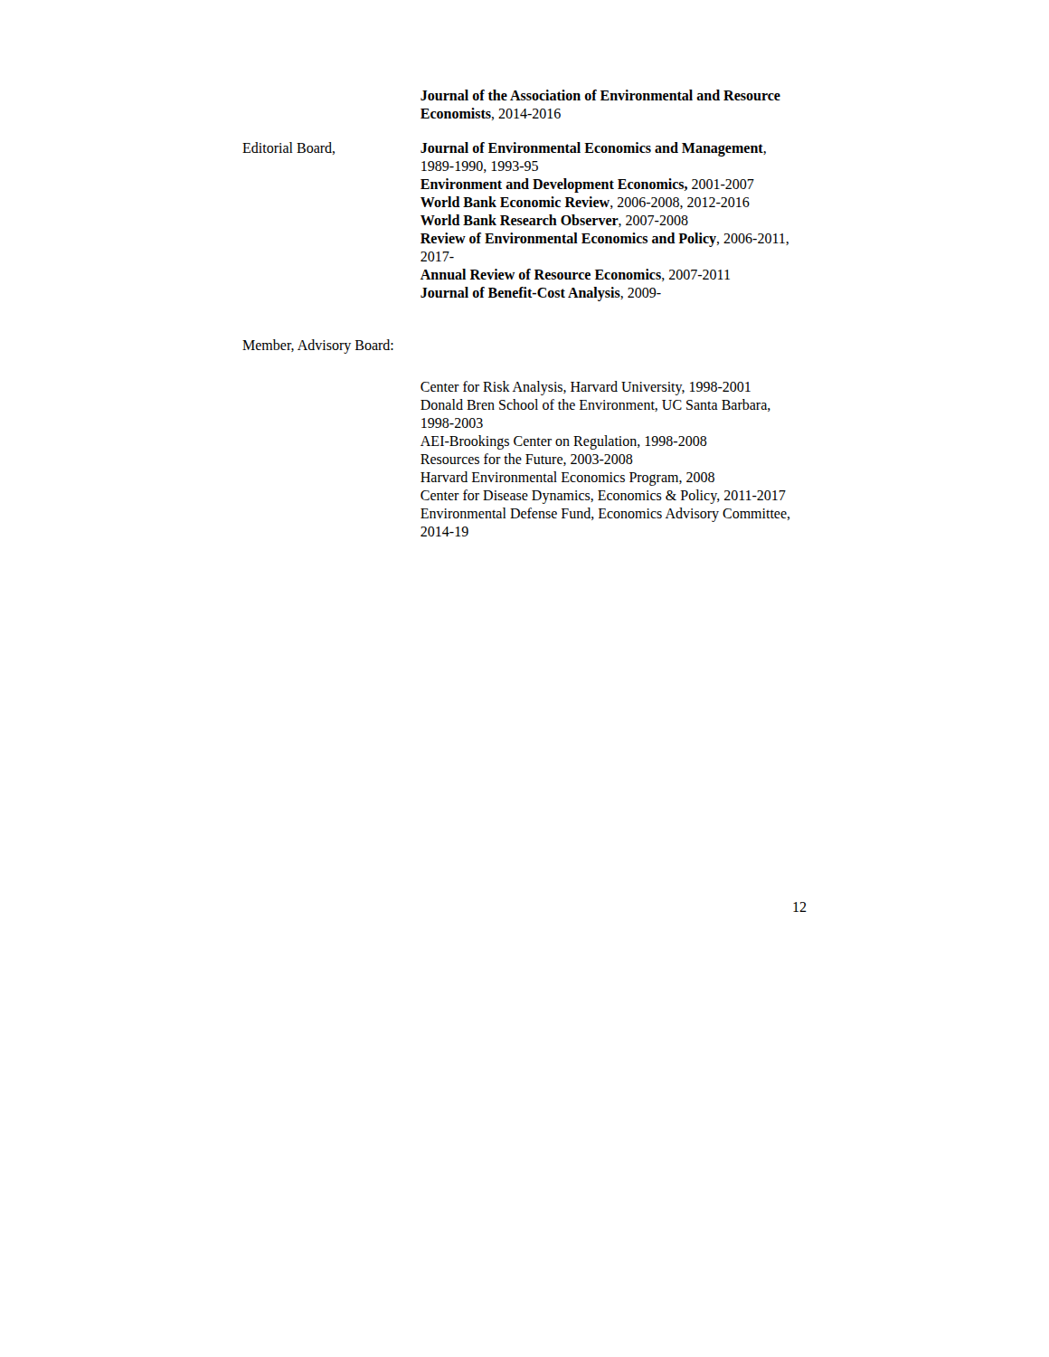Journal of the Association of Environmental and Resource Economists, 2014-2016
Editorial Board,
Journal of Environmental Economics and Management,
1989-1990, 1993-95
Environment and Development Economics, 2001-2007
World Bank Economic Review, 2006-2008, 2012-2016
World Bank Research Observer, 2007-2008
Review of Environmental Economics and Policy, 2006-2011, 2017-
Annual Review of Resource Economics, 2007-2011
Journal of Benefit-Cost Analysis, 2009-
Member, Advisory Board:
Center for Risk Analysis, Harvard University, 1998-2001
Donald Bren School of the Environment, UC Santa Barbara, 1998-2003
AEI-Brookings Center on Regulation, 1998-2008
Resources for the Future, 2003-2008
Harvard Environmental Economics Program, 2008
Center for Disease Dynamics, Economics & Policy, 2011-2017
Environmental Defense Fund, Economics Advisory Committee, 2014-19
12